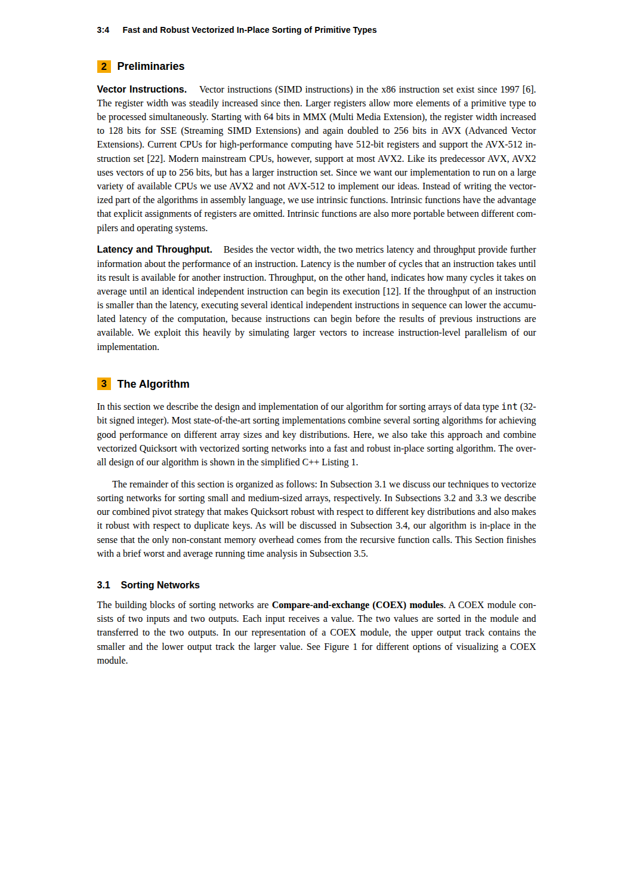3:4 Fast and Robust Vectorized In-Place Sorting of Primitive Types
2 Preliminaries
Vector Instructions. Vector instructions (SIMD instructions) in the x86 instruction set exist since 1997 [6]. The register width was steadily increased since then. Larger registers allow more elements of a primitive type to be processed simultaneously. Starting with 64 bits in MMX (Multi Media Extension), the register width increased to 128 bits for SSE (Streaming SIMD Extensions) and again doubled to 256 bits in AVX (Advanced Vector Extensions). Current CPUs for high-performance computing have 512-bit registers and support the AVX-512 instruction set [22]. Modern mainstream CPUs, however, support at most AVX2. Like its predecessor AVX, AVX2 uses vectors of up to 256 bits, but has a larger instruction set. Since we want our implementation to run on a large variety of available CPUs we use AVX2 and not AVX-512 to implement our ideas. Instead of writing the vectorized part of the algorithms in assembly language, we use intrinsic functions. Intrinsic functions have the advantage that explicit assignments of registers are omitted. Intrinsic functions are also more portable between different compilers and operating systems.
Latency and Throughput. Besides the vector width, the two metrics latency and throughput provide further information about the performance of an instruction. Latency is the number of cycles that an instruction takes until its result is available for another instruction. Throughput, on the other hand, indicates how many cycles it takes on average until an identical independent instruction can begin its execution [12]. If the throughput of an instruction is smaller than the latency, executing several identical independent instructions in sequence can lower the accumulated latency of the computation, because instructions can begin before the results of previous instructions are available. We exploit this heavily by simulating larger vectors to increase instruction-level parallelism of our implementation.
3 The Algorithm
In this section we describe the design and implementation of our algorithm for sorting arrays of data type int (32-bit signed integer). Most state-of-the-art sorting implementations combine several sorting algorithms for achieving good performance on different array sizes and key distributions. Here, we also take this approach and combine vectorized Quicksort with vectorized sorting networks into a fast and robust in-place sorting algorithm. The overall design of our algorithm is shown in the simplified C++ Listing 1.
The remainder of this section is organized as follows: In Subsection 3.1 we discuss our techniques to vectorize sorting networks for sorting small and medium-sized arrays, respectively. In Subsections 3.2 and 3.3 we describe our combined pivot strategy that makes Quicksort robust with respect to different key distributions and also makes it robust with respect to duplicate keys. As will be discussed in Subsection 3.4, our algorithm is in-place in the sense that the only non-constant memory overhead comes from the recursive function calls. This Section finishes with a brief worst and average running time analysis in Subsection 3.5.
3.1 Sorting Networks
The building blocks of sorting networks are Compare-and-exchange (COEX) modules. A COEX module consists of two inputs and two outputs. Each input receives a value. The two values are sorted in the module and transferred to the two outputs. In our representation of a COEX module, the upper output track contains the smaller and the lower output track the larger value. See Figure 1 for different options of visualizing a COEX module.